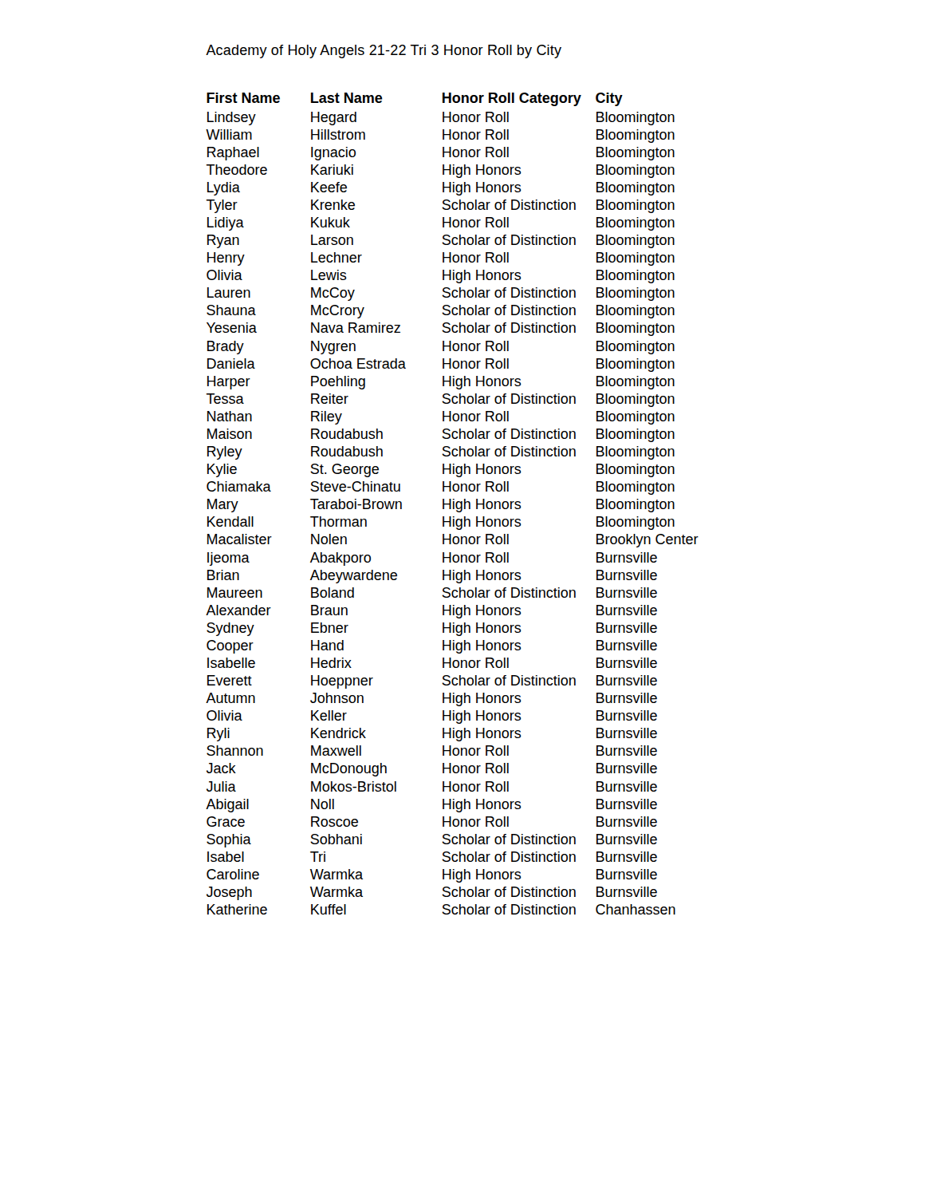Academy of Holy Angels 21-22 Tri 3 Honor Roll by City
| First Name | Last Name | Honor Roll Category | City |
| --- | --- | --- | --- |
| Lindsey | Hegard | Honor Roll | Bloomington |
| William | Hillstrom | Honor Roll | Bloomington |
| Raphael | Ignacio | Honor Roll | Bloomington |
| Theodore | Kariuki | High Honors | Bloomington |
| Lydia | Keefe | High Honors | Bloomington |
| Tyler | Krenke | Scholar of Distinction | Bloomington |
| Lidiya | Kukuk | Honor Roll | Bloomington |
| Ryan | Larson | Scholar of Distinction | Bloomington |
| Henry | Lechner | Honor Roll | Bloomington |
| Olivia | Lewis | High Honors | Bloomington |
| Lauren | McCoy | Scholar of Distinction | Bloomington |
| Shauna | McCrory | Scholar of Distinction | Bloomington |
| Yesenia | Nava Ramirez | Scholar of Distinction | Bloomington |
| Brady | Nygren | Honor Roll | Bloomington |
| Daniela | Ochoa Estrada | Honor Roll | Bloomington |
| Harper | Poehling | High Honors | Bloomington |
| Tessa | Reiter | Scholar of Distinction | Bloomington |
| Nathan | Riley | Honor Roll | Bloomington |
| Maison | Roudabush | Scholar of Distinction | Bloomington |
| Ryley | Roudabush | Scholar of Distinction | Bloomington |
| Kylie | St. George | High Honors | Bloomington |
| Chiamaka | Steve-Chinatu | Honor Roll | Bloomington |
| Mary | Taraboi-Brown | High Honors | Bloomington |
| Kendall | Thorman | High Honors | Bloomington |
| Macalister | Nolen | Honor Roll | Brooklyn Center |
| Ijeoma | Abakporo | Honor Roll | Burnsville |
| Brian | Abeywardene | High Honors | Burnsville |
| Maureen | Boland | Scholar of Distinction | Burnsville |
| Alexander | Braun | High Honors | Burnsville |
| Sydney | Ebner | High Honors | Burnsville |
| Cooper | Hand | High Honors | Burnsville |
| Isabelle | Hedrix | Honor Roll | Burnsville |
| Everett | Hoeppner | Scholar of Distinction | Burnsville |
| Autumn | Johnson | High Honors | Burnsville |
| Olivia | Keller | High Honors | Burnsville |
| Ryli | Kendrick | High Honors | Burnsville |
| Shannon | Maxwell | Honor Roll | Burnsville |
| Jack | McDonough | Honor Roll | Burnsville |
| Julia | Mokos-Bristol | Honor Roll | Burnsville |
| Abigail | Noll | High Honors | Burnsville |
| Grace | Roscoe | Honor Roll | Burnsville |
| Sophia | Sobhani | Scholar of Distinction | Burnsville |
| Isabel | Tri | Scholar of Distinction | Burnsville |
| Caroline | Warmka | High Honors | Burnsville |
| Joseph | Warmka | Scholar of Distinction | Burnsville |
| Katherine | Kuffel | Scholar of Distinction | Chanhassen |